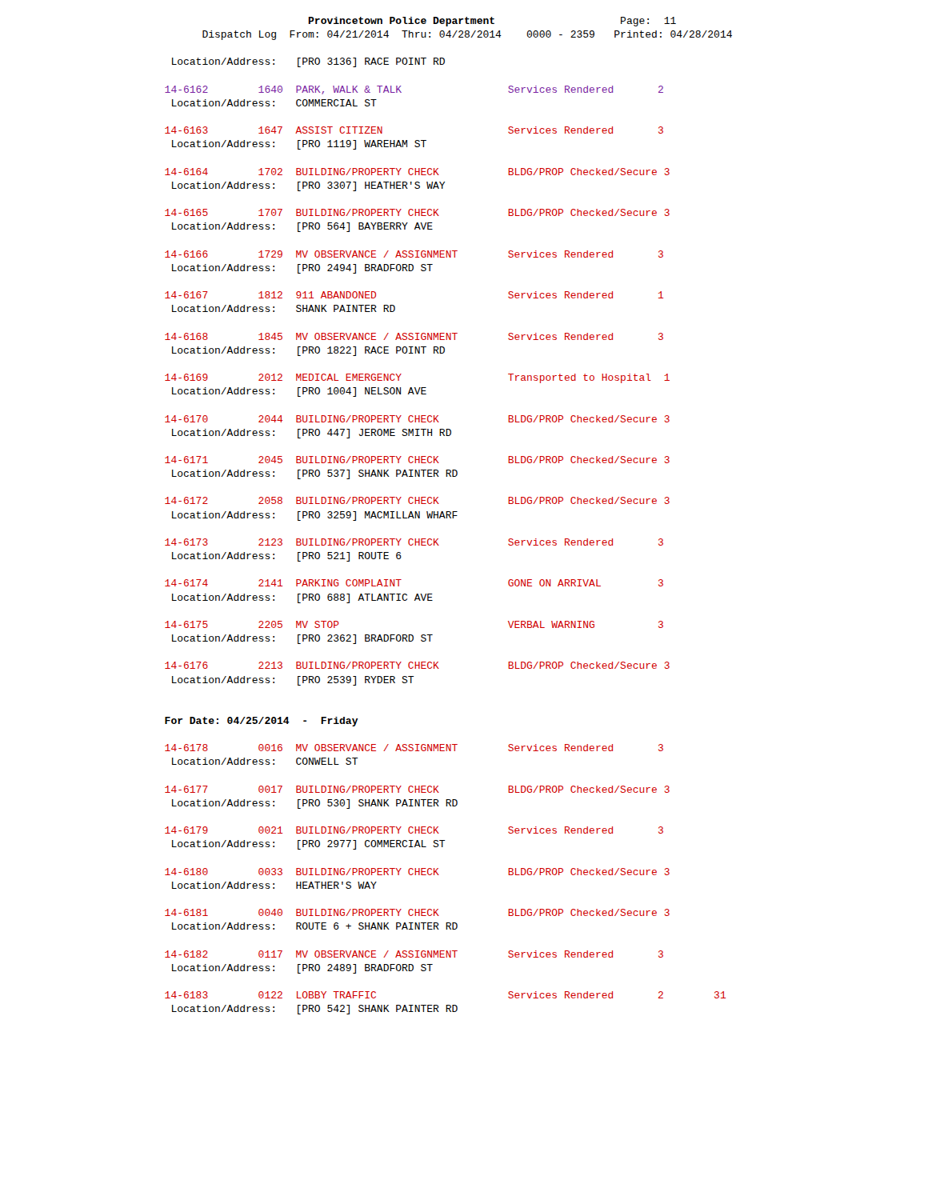Provincetown Police Department                    Page:  11
      Dispatch Log  From: 04/21/2014  Thru: 04/28/2014    0000 - 2359   Printed: 04/28/2014

 Location/Address:   [PRO 3136] RACE POINT RD

14-6162        1640  PARK, WALK & TALK                 Services Rendered       2
 Location/Address:   COMMERCIAL ST

14-6163        1647  ASSIST CITIZEN                    Services Rendered       3
 Location/Address:   [PRO 1119] WAREHAM ST

14-6164        1702  BUILDING/PROPERTY CHECK           BLDG/PROP Checked/Secure 3
 Location/Address:   [PRO 3307] HEATHER'S WAY

14-6165        1707  BUILDING/PROPERTY CHECK           BLDG/PROP Checked/Secure 3
 Location/Address:   [PRO 564] BAYBERRY AVE

14-6166        1729  MV OBSERVANCE / ASSIGNMENT        Services Rendered       3
 Location/Address:   [PRO 2494] BRADFORD ST

14-6167        1812  911 ABANDONED                     Services Rendered       1
 Location/Address:   SHANK PAINTER RD

14-6168        1845  MV OBSERVANCE / ASSIGNMENT        Services Rendered       3
 Location/Address:   [PRO 1822] RACE POINT RD

14-6169        2012  MEDICAL EMERGENCY                 Transported to Hospital  1
 Location/Address:   [PRO 1004] NELSON AVE

14-6170        2044  BUILDING/PROPERTY CHECK           BLDG/PROP Checked/Secure 3
 Location/Address:   [PRO 447] JEROME SMITH RD

14-6171        2045  BUILDING/PROPERTY CHECK           BLDG/PROP Checked/Secure 3
 Location/Address:   [PRO 537] SHANK PAINTER RD

14-6172        2058  BUILDING/PROPERTY CHECK           BLDG/PROP Checked/Secure 3
 Location/Address:   [PRO 3259] MACMILLAN WHARF

14-6173        2123  BUILDING/PROPERTY CHECK           Services Rendered       3
 Location/Address:   [PRO 521] ROUTE 6

14-6174        2141  PARKING COMPLAINT                 GONE ON ARRIVAL         3
 Location/Address:   [PRO 688] ATLANTIC AVE

14-6175        2205  MV STOP                           VERBAL WARNING          3
 Location/Address:   [PRO 2362] BRADFORD ST

14-6176        2213  BUILDING/PROPERTY CHECK           BLDG/PROP Checked/Secure 3
 Location/Address:   [PRO 2539] RYDER ST


For Date: 04/25/2014  -  Friday

14-6178        0016  MV OBSERVANCE / ASSIGNMENT        Services Rendered       3
 Location/Address:   CONWELL ST

14-6177        0017  BUILDING/PROPERTY CHECK           BLDG/PROP Checked/Secure 3
 Location/Address:   [PRO 530] SHANK PAINTER RD

14-6179        0021  BUILDING/PROPERTY CHECK           Services Rendered       3
 Location/Address:   [PRO 2977] COMMERCIAL ST

14-6180        0033  BUILDING/PROPERTY CHECK           BLDG/PROP Checked/Secure 3
 Location/Address:   HEATHER'S WAY

14-6181        0040  BUILDING/PROPERTY CHECK           BLDG/PROP Checked/Secure 3
 Location/Address:   ROUTE 6 + SHANK PAINTER RD

14-6182        0117  MV OBSERVANCE / ASSIGNMENT        Services Rendered       3
 Location/Address:   [PRO 2489] BRADFORD ST

14-6183        0122  LOBBY TRAFFIC                     Services Rendered       2        31
 Location/Address:   [PRO 542] SHANK PAINTER RD